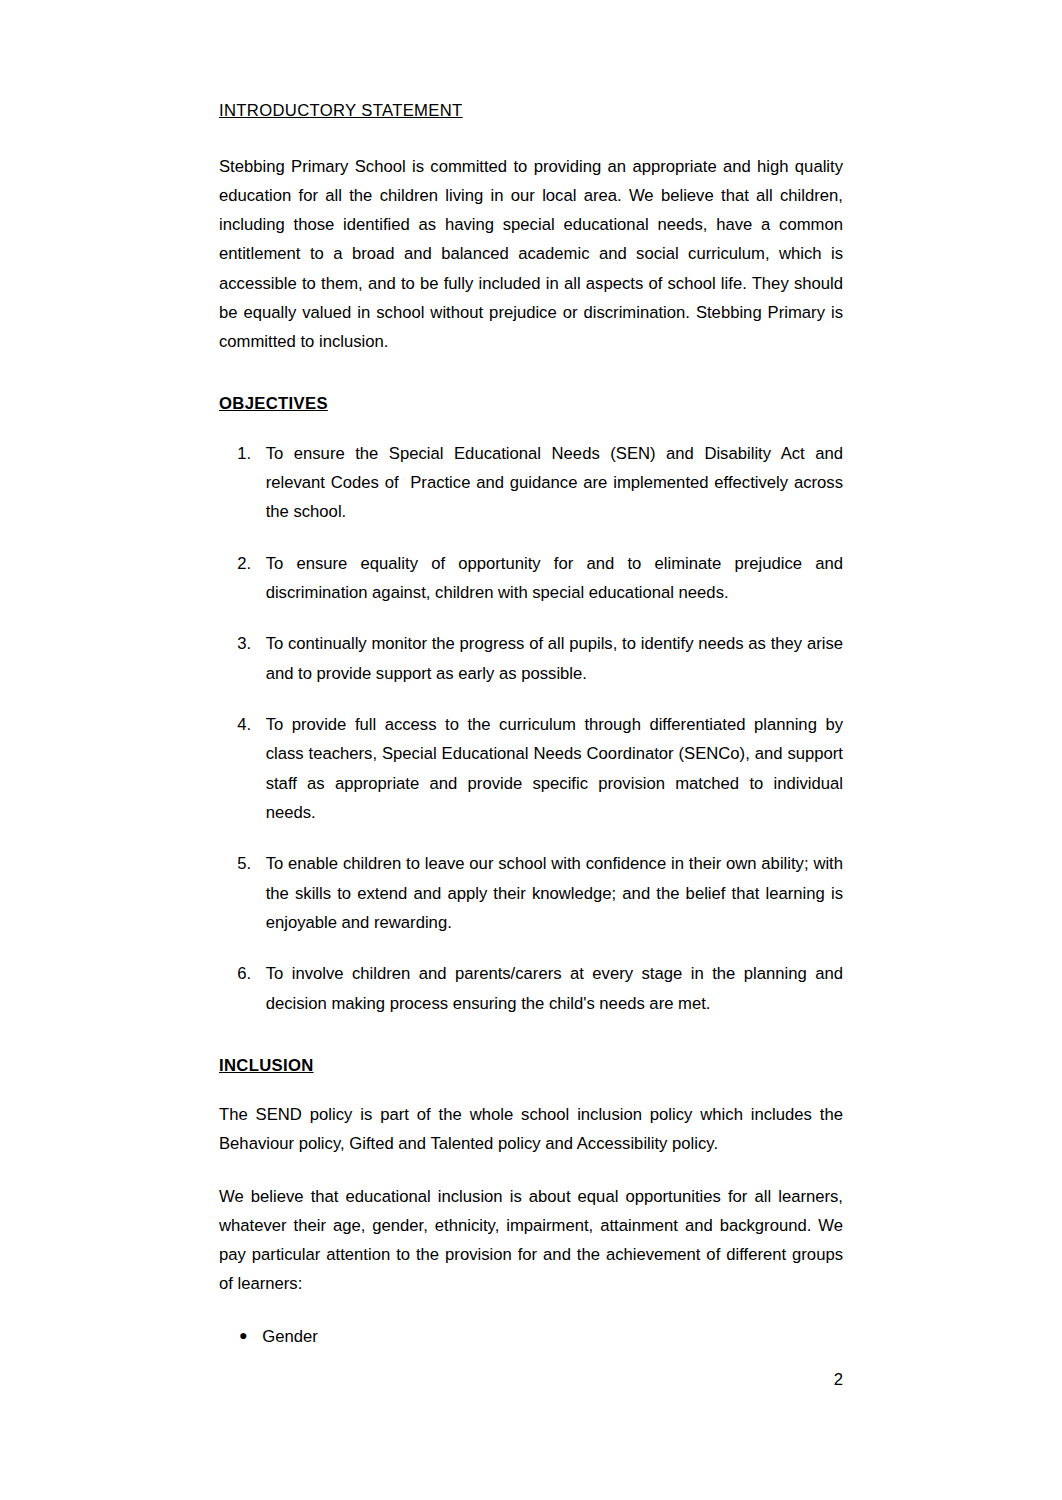INTRODUCTORY STATEMENT
Stebbing Primary School is committed to providing an appropriate and high quality education for all the children living in our local area. We believe that all children, including those identified as having special educational needs, have a common entitlement to a broad and balanced academic and social curriculum, which is accessible to them, and to be fully included in all aspects of school life. They should be equally valued in school without prejudice or discrimination. Stebbing Primary is committed to inclusion.
OBJECTIVES
To ensure the Special Educational Needs (SEN) and Disability Act and relevant Codes of Practice and guidance are implemented effectively across the school.
To ensure equality of opportunity for and to eliminate prejudice and discrimination against, children with special educational needs.
To continually monitor the progress of all pupils, to identify needs as they arise and to provide support as early as possible.
To provide full access to the curriculum through differentiated planning by class teachers, Special Educational Needs Coordinator (SENCo), and support staff as appropriate and provide specific provision matched to individual needs.
To enable children to leave our school with confidence in their own ability; with the skills to extend and apply their knowledge; and the belief that learning is enjoyable and rewarding.
To involve children and parents/carers at every stage in the planning and decision making process ensuring the child's needs are met.
INCLUSION
The SEND policy is part of the whole school inclusion policy which includes the Behaviour policy, Gifted and Talented policy and Accessibility policy.
We believe that educational inclusion is about equal opportunities for all learners, whatever their age, gender, ethnicity, impairment, attainment and background. We pay particular attention to the provision for and the achievement of different groups of learners:
Gender
2